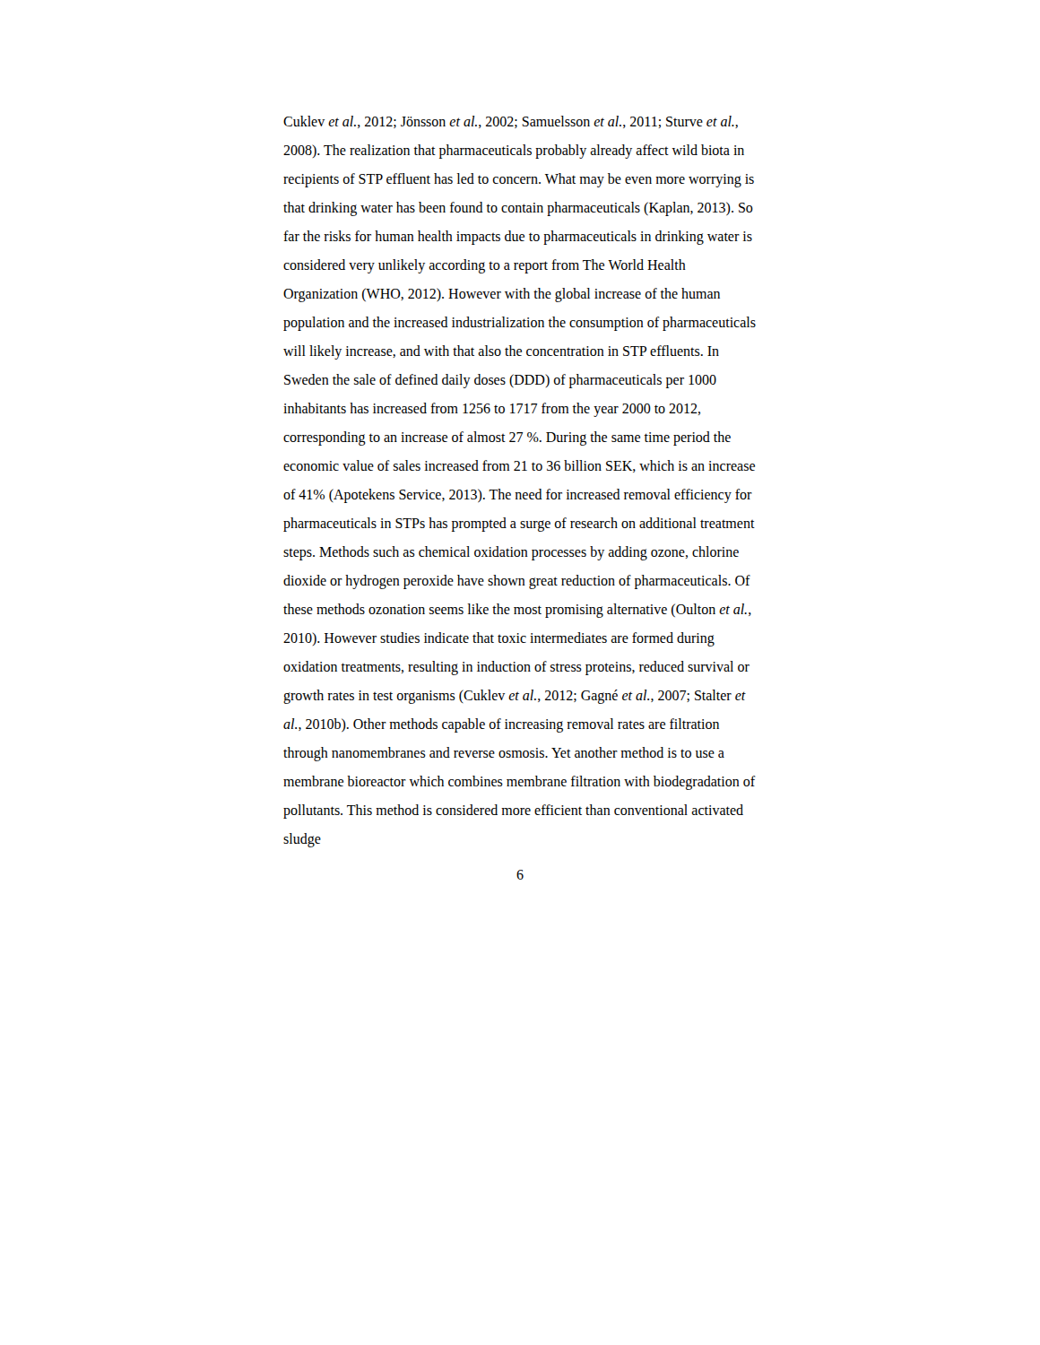Cuklev et al., 2012; Jönsson et al., 2002; Samuelsson et al., 2011; Sturve et al., 2008). The realization that pharmaceuticals probably already affect wild biota in recipients of STP effluent has led to concern. What may be even more worrying is that drinking water has been found to contain pharmaceuticals (Kaplan, 2013). So far the risks for human health impacts due to pharmaceuticals in drinking water is considered very unlikely according to a report from The World Health Organization (WHO, 2012). However with the global increase of the human population and the increased industrialization the consumption of pharmaceuticals will likely increase, and with that also the concentration in STP effluents. In Sweden the sale of defined daily doses (DDD) of pharmaceuticals per 1000 inhabitants has increased from 1256 to 1717 from the year 2000 to 2012, corresponding to an increase of almost 27 %. During the same time period the economic value of sales increased from 21 to 36 billion SEK, which is an increase of 41% (Apotekens Service, 2013). The need for increased removal efficiency for pharmaceuticals in STPs has prompted a surge of research on additional treatment steps. Methods such as chemical oxidation processes by adding ozone, chlorine dioxide or hydrogen peroxide have shown great reduction of pharmaceuticals. Of these methods ozonation seems like the most promising alternative (Oulton et al., 2010). However studies indicate that toxic intermediates are formed during oxidation treatments, resulting in induction of stress proteins, reduced survival or growth rates in test organisms (Cuklev et al., 2012; Gagné et al., 2007; Stalter et al., 2010b). Other methods capable of increasing removal rates are filtration through nanomembranes and reverse osmosis. Yet another method is to use a membrane bioreactor which combines membrane filtration with biodegradation of pollutants. This method is considered more efficient than conventional activated sludge
6